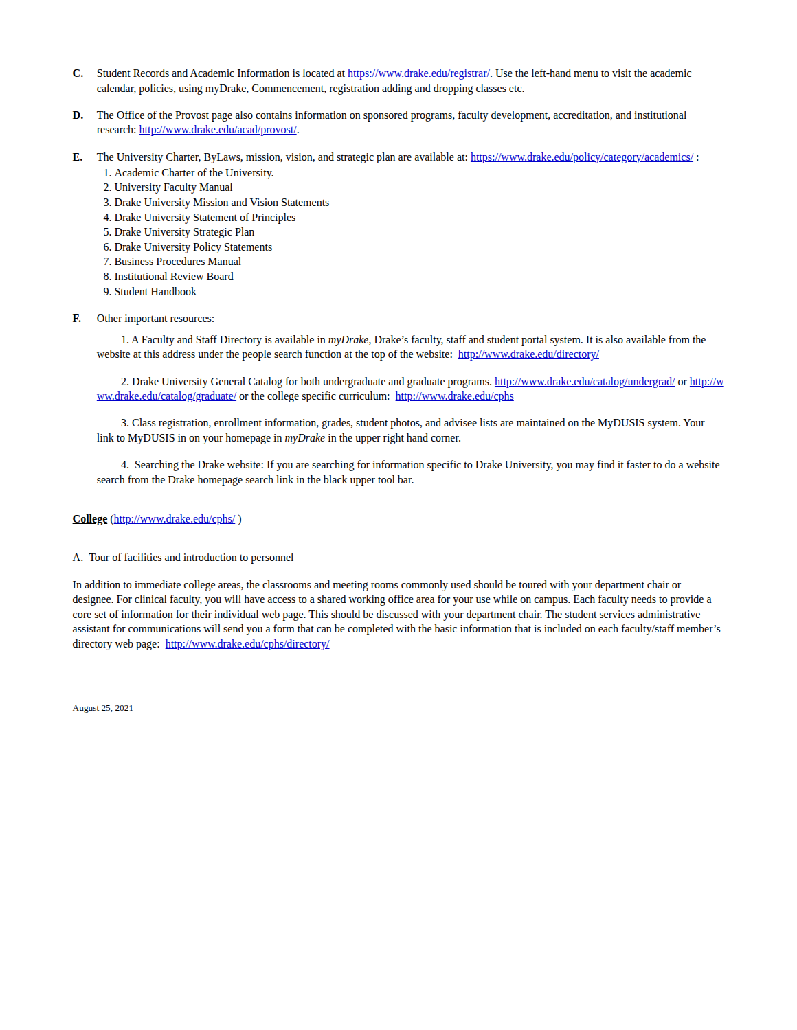C.
Student Records and Academic Information is located at https://www.drake.edu/registrar/. Use the left-hand menu to visit the academic calendar, policies, using myDrake, Commencement, registration adding and dropping classes etc.
D.
The Office of the Provost page also contains information on sponsored programs, faculty development, accreditation, and institutional research: http://www.drake.edu/acad/provost/.
E.
The University Charter, ByLaws, mission, vision, and strategic plan are available at: https://www.drake.edu/policy/category/academics/ :
Academic Charter of the University.
University Faculty Manual
Drake University Mission and Vision Statements
Drake University Statement of Principles
Drake University Strategic Plan
Drake University Policy Statements
Business Procedures Manual
Institutional Review Board
Student Handbook
F.
Other important resources:
1. A Faculty and Staff Directory is available in myDrake, Drake’s faculty, staff and student portal system. It is also available from the website at this address under the people search function at the top of the website: http://www.drake.edu/directory/
2. Drake University General Catalog for both undergraduate and graduate programs. http://www.drake.edu/catalog/undergrad/ or http://www.drake.edu/catalog/graduate/ or the college specific curriculum: http://www.drake.edu/cphs
3. Class registration, enrollment information, grades, student photos, and advisee lists are maintained on the MyDUSIS system. Your link to MyDUSIS in on your homepage in myDrake in the upper right hand corner.
4. Searching the Drake website: If you are searching for information specific to Drake University, you may find it faster to do a website search from the Drake homepage search link in the black upper tool bar.
College (http://www.drake.edu/cphs/ )
A. Tour of facilities and introduction to personnel
In addition to immediate college areas, the classrooms and meeting rooms commonly used should be toured with your department chair or designee. For clinical faculty, you will have access to a shared working office area for your use while on campus. Each faculty needs to provide a core set of information for their individual web page. This should be discussed with your department chair. The student services administrative assistant for communications will send you a form that can be completed with the basic information that is included on each faculty/staff member’s directory web page: http://www.drake.edu/cphs/directory/
August 25, 2021